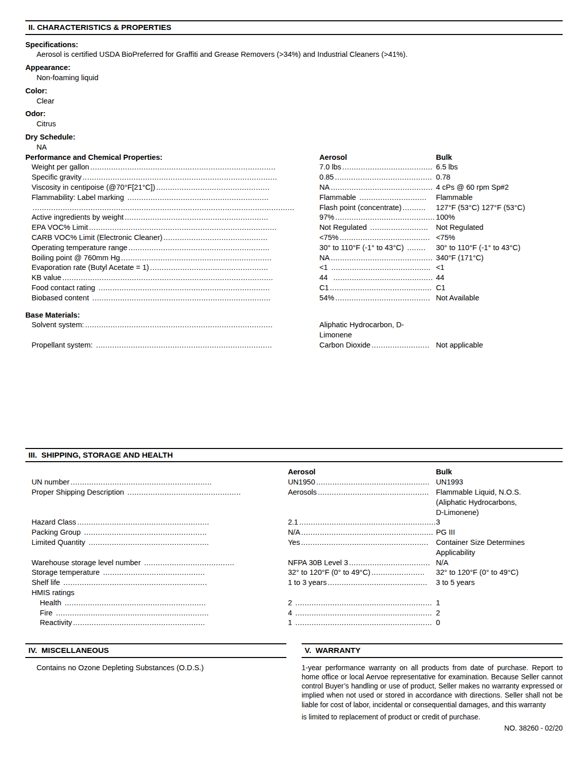II. CHARACTERISTICS & PROPERTIES
Specifications:
Aerosol is certified USDA BioPreferred for Graffiti and Grease Removers (>34%) and Industrial Cleaners (>41%).
Appearance:
Non-foaming liquid
Color:
Clear
Odor:
Citrus
Dry Schedule:
NA
| Performance and Chemical Properties: | Aerosol | Bulk |
| Weight per gallon ................................................................................ | 7.0 lbs ....................................... | 6.5 lbs |
| Specific gravity .................................................................................... | 0.85 .......................................... | 0.78 |
| Viscosity in centipoise (@70°F[21°C]) ................................................. | NA ............................................ | 4 cPs @ 60 rpm Sp#2 |
| Flammability: Label marking ............................................................. | Flammable ............................. | Flammable |
| ................................................................................................................. | Flash point (concentrate) .......... | 127°F (53°C) 127°F (53°C) |
| Active ingredients by weight .............................................................. | 97% ........................................... | 100% |
| EPA VOC% Limit ................................................................................. | Not Regulated ......................... | Not Regulated |
| CARB VOC% Limit (Electronic Cleaner) ............................................. | <75% ....................................... | <75% |
| Operating temperature range ............................................................. | 30° to 110°F (-1° to 43°C) ........ | 30° to 110°F (-1° to 43°C) |
| Boiling point @ 760mm Hg ................................................................. | NA ............................................ | 340°F (171°C) |
| Evaporation rate (Butyl Acetate = 1) ................................................... | <1 ........................................... | <1 |
| KB value ........................................................................................... | 44 ........................................... | 44 |
| Food contact rating .......................................................................... | C1 ............................................ | C1 |
| Biobased content ............................................................................. | 54% ......................................... | Not Available |
Base Materials:
| Solvent system: ................................................................................. | Aliphatic Hydrocarbon, D-Limonene | |
| Propellant system: ............................................................................ | Carbon Dioxide ......................... | Not applicable |
III. SHIPPING, STORAGE AND HEALTH
| | Aerosol | Bulk |
| UN number ............................................................. | UN1950 ................................................. | UN1993 |
| Proper Shipping Description ................................................. | Aerosols ................................................ | Flammable Liquid, N.O.S. |
| | | (Aliphatic Hydrocarbons, |
| | | D-Limonene) |
| Hazard Class ......................................................... | 2.1 ........................................................... | 3 |
| Packing Group ..................................................... | N/A ......................................................... | PG III |
| Limited Quantity .................................................... | Yes ....................................................... | Container Size Determines |
| | | Applicability |
| Warehouse storage level number ....................................... | NFPA 30B Level 3 ................................... | N/A |
| Storage temperature ............................................ | 32° to 120°F (0° to 49°C) ....................... | 32° to 120°F (0° to 49°C) |
| Shelf life .............................................................. | 1 to 3 years ........................................... | 3 to 5 years |
| HMIS ratings | | |
| Health ............................................................. | 2 ........................................................... | 1 |
| Fire .................................................................. | 4 ........................................................... | 2 |
| Reactivity ......................................................... | 1 ........................................................... | 0 |
IV. MISCELLANEOUS
Contains no Ozone Depleting Substances (O.D.S.)
V. WARRANTY
1-year performance warranty on all products from date of purchase. Report to home office or local Aervoe representative for examination. Because Seller cannot control Buyer’s handling or use of product, Seller makes no warranty expressed or implied when not used or stored in accordance with directions. Seller shall not be liable for cost of labor, incidental or consequential damages, and this warranty
is limited to replacement of product or credit of purchase.
NO. 38260 - 02/20